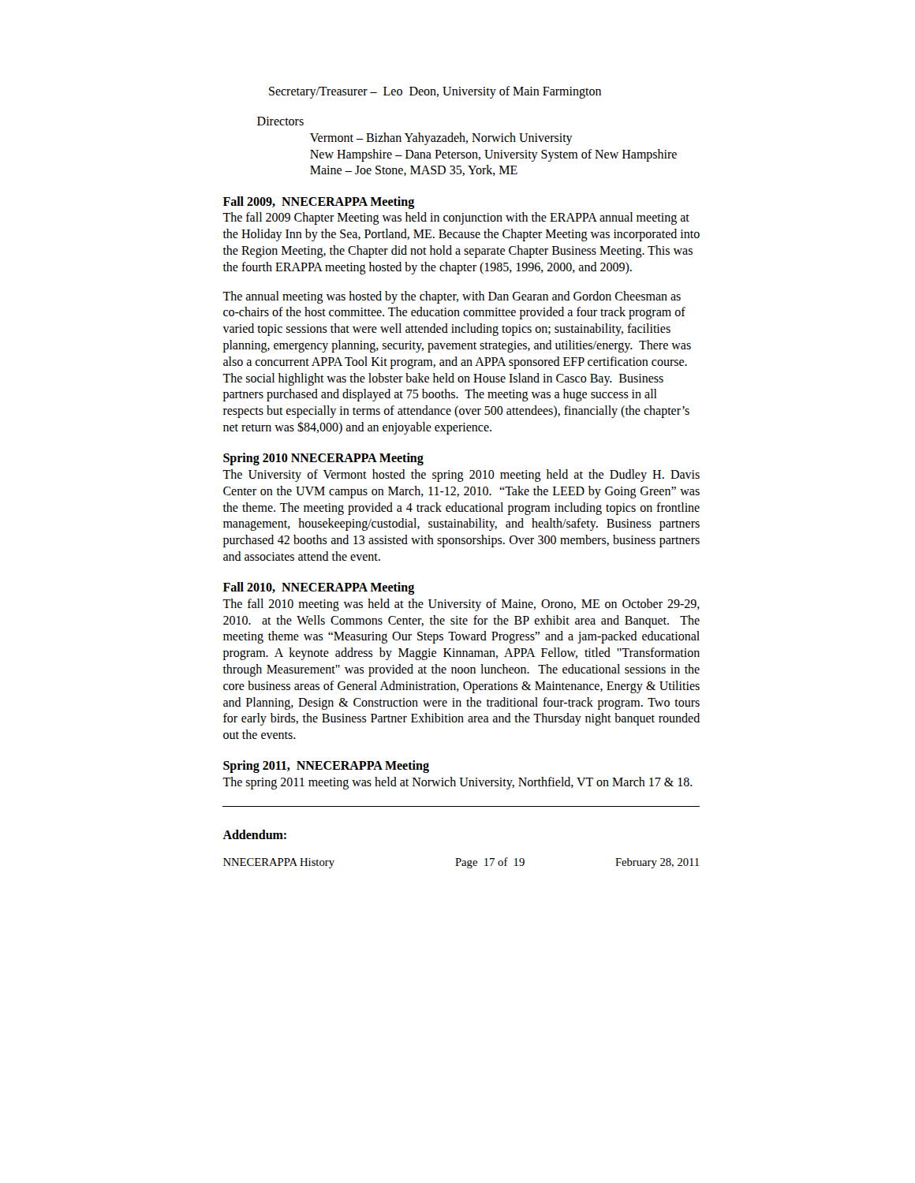Secretary/Treasurer – Leo Deon, University of Main Farmington
Directors
Vermont – Bizhan Yahyazadeh, Norwich University
New Hampshire – Dana Peterson, University System of New Hampshire
Maine – Joe Stone, MASD 35, York, ME
Fall 2009, NNECERAPPA Meeting
The fall 2009 Chapter Meeting was held in conjunction with the ERAPPA annual meeting at the Holiday Inn by the Sea, Portland, ME. Because the Chapter Meeting was incorporated into the Region Meeting, the Chapter did not hold a separate Chapter Business Meeting. This was the fourth ERAPPA meeting hosted by the chapter (1985, 1996, 2000, and 2009).
The annual meeting was hosted by the chapter, with Dan Gearan and Gordon Cheesman as co-chairs of the host committee. The education committee provided a four track program of varied topic sessions that were well attended including topics on; sustainability, facilities planning, emergency planning, security, pavement strategies, and utilities/energy. There was also a concurrent APPA Tool Kit program, and an APPA sponsored EFP certification course. The social highlight was the lobster bake held on House Island in Casco Bay. Business partners purchased and displayed at 75 booths. The meeting was a huge success in all respects but especially in terms of attendance (over 500 attendees), financially (the chapter’s net return was $84,000) and an enjoyable experience.
Spring 2010 NNECERAPPA Meeting
The University of Vermont hosted the spring 2010 meeting held at the Dudley H. Davis Center on the UVM campus on March, 11-12, 2010. “Take the LEED by Going Green” was the theme. The meeting provided a 4 track educational program including topics on frontline management, housekeeping/custodial, sustainability, and health/safety. Business partners purchased 42 booths and 13 assisted with sponsorships. Over 300 members, business partners and associates attend the event.
Fall 2010, NNECERAPPA Meeting
The fall 2010 meeting was held at the University of Maine, Orono, ME on October 29-29, 2010. at the Wells Commons Center, the site for the BP exhibit area and Banquet. The meeting theme was “Measuring Our Steps Toward Progress” and a jam-packed educational program. A keynote address by Maggie Kinnaman, APPA Fellow, titled "Transformation through Measurement" was provided at the noon luncheon. The educational sessions in the core business areas of General Administration, Operations & Maintenance, Energy & Utilities and Planning, Design & Construction were in the traditional four-track program. Two tours for early birds, the Business Partner Exhibition area and the Thursday night banquet rounded out the events.
Spring 2011, NNECERAPPA Meeting
The spring 2011 meeting was held at Norwich University, Northfield, VT on March 17 & 18.
Addendum:
NNECERAPPA History
Page 17 of 19
February 28, 2011